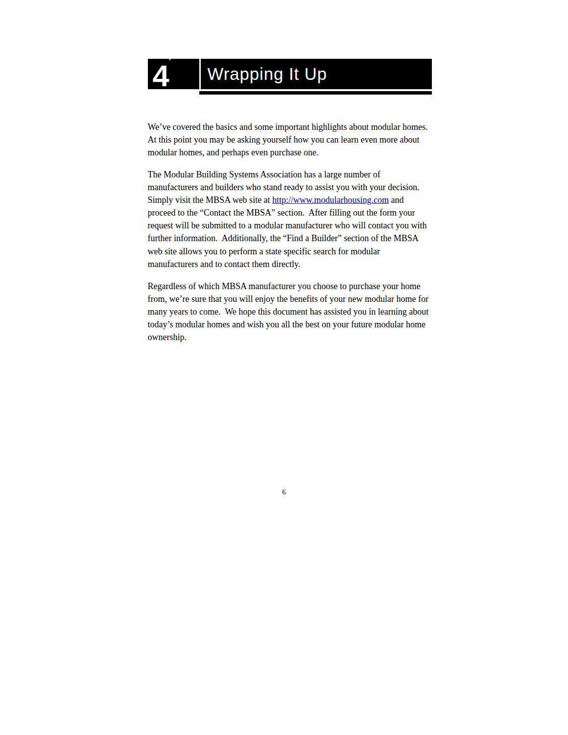Chapter 4
Wrapping It Up
We’ve covered the basics and some important highlights about modular homes. At this point you may be asking yourself how you can learn even more about modular homes, and perhaps even purchase one.
The Modular Building Systems Association has a large number of manufacturers and builders who stand ready to assist you with your decision. Simply visit the MBSA web site at http://www.modularhousing.com and proceed to the “Contact the MBSA” section. After filling out the form your request will be submitted to a modular manufacturer who will contact you with further information. Additionally, the “Find a Builder” section of the MBSA web site allows you to perform a state specific search for modular manufacturers and to contact them directly.
Regardless of which MBSA manufacturer you choose to purchase your home from, we’re sure that you will enjoy the benefits of your new modular home for many years to come. We hope this document has assisted you in learning about today’s modular homes and wish you all the best on your future modular home ownership.
6